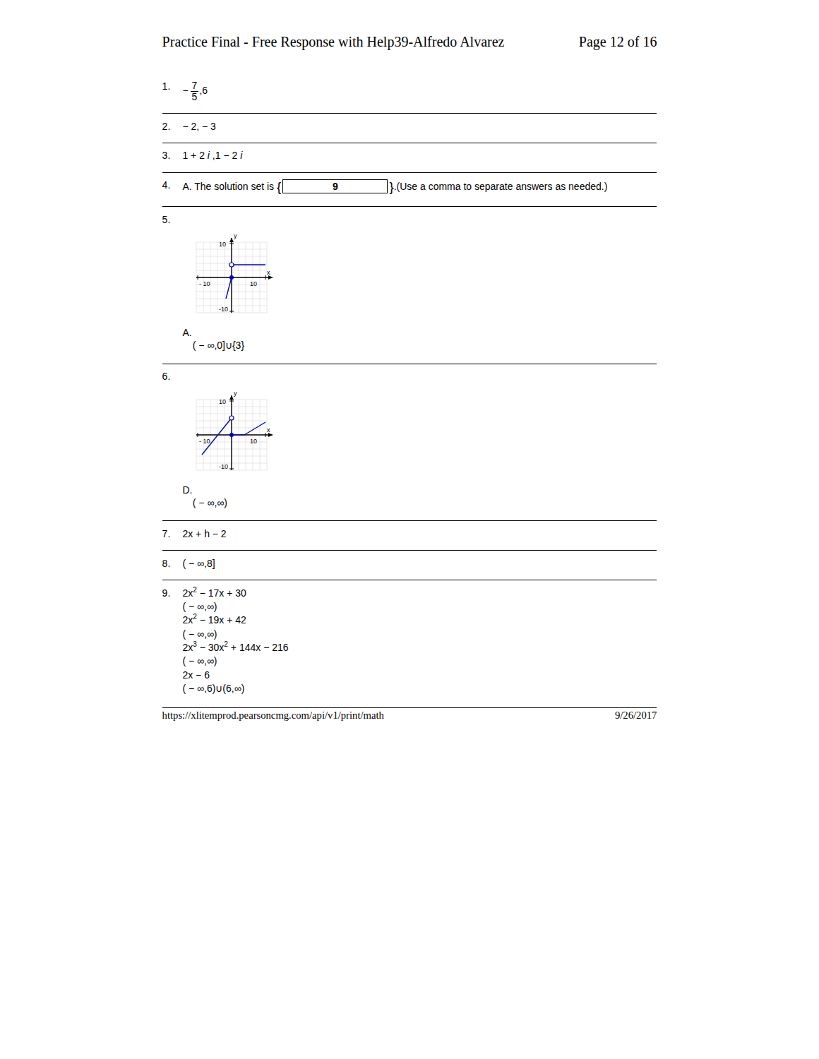Practice Final - Free Response with Help39-Alfredo Alvarez
Page 12 of 16
1. −75,6
2.− 2, − 3
3. 1 + 2 i ,1 − 2 i
4. A. The solution set is {9}.(Use a comma to separate answers as needed.)
5.
y x 10 - 10 10 -10
A.
( − ∞,0]∪{3}
6.
y x 10 - 10 10 -10
D.
( − ∞,∞)
7. 2x + h − 2
8.( − ∞,8]
9. 2x2 − 17x + 30
( − ∞,∞)
2x2 − 19x + 42
( − ∞,∞)
2x3 − 30x2 + 144x − 216
( − ∞,∞)
2x − 6
( − ∞,6)∪(6,∞)
https://xlitemprod.pearsoncmg.com/api/v1/print/math
9/26/2017